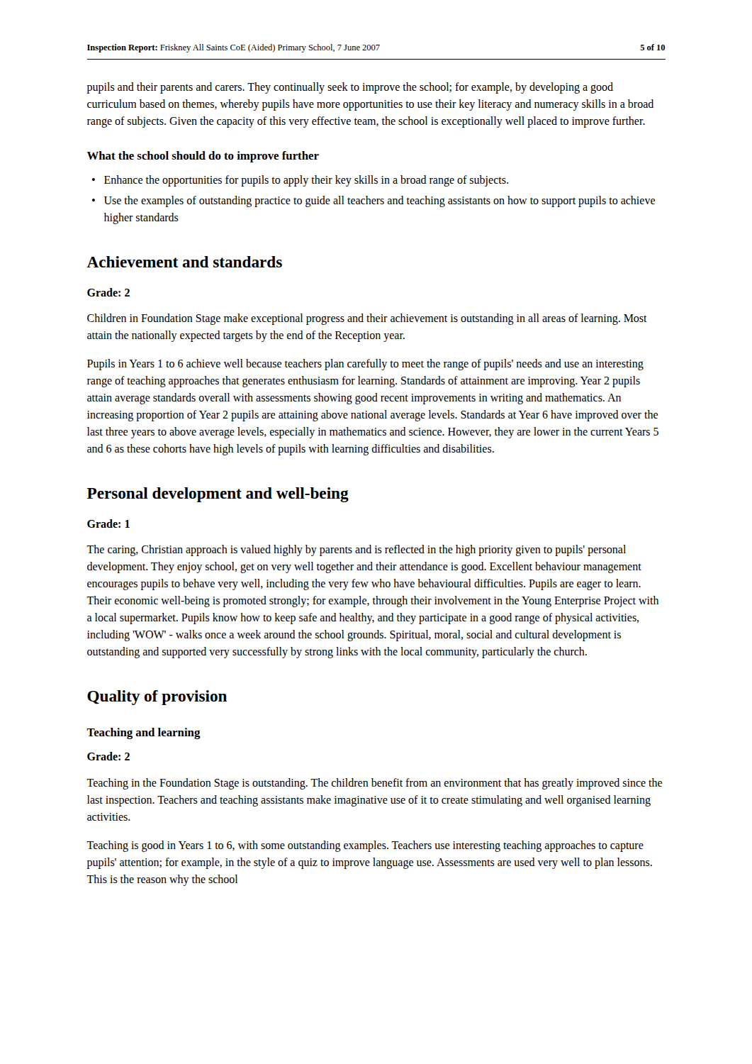Inspection Report: Friskney All Saints CoE (Aided) Primary School, 7 June 2007 5 of 10
pupils and their parents and carers. They continually seek to improve the school; for example, by developing a good curriculum based on themes, whereby pupils have more opportunities to use their key literacy and numeracy skills in a broad range of subjects. Given the capacity of this very effective team, the school is exceptionally well placed to improve further.
What the school should do to improve further
Enhance the opportunities for pupils to apply their key skills in a broad range of subjects.
Use the examples of outstanding practice to guide all teachers and teaching assistants on how to support pupils to achieve higher standards
Achievement and standards
Grade: 2
Children in Foundation Stage make exceptional progress and their achievement is outstanding in all areas of learning. Most attain the nationally expected targets by the end of the Reception year.
Pupils in Years 1 to 6 achieve well because teachers plan carefully to meet the range of pupils' needs and use an interesting range of teaching approaches that generates enthusiasm for learning. Standards of attainment are improving. Year 2 pupils attain average standards overall with assessments showing good recent improvements in writing and mathematics. An increasing proportion of Year 2 pupils are attaining above national average levels. Standards at Year 6 have improved over the last three years to above average levels, especially in mathematics and science. However, they are lower in the current Years 5 and 6 as these cohorts have high levels of pupils with learning difficulties and disabilities.
Personal development and well-being
Grade: 1
The caring, Christian approach is valued highly by parents and is reflected in the high priority given to pupils' personal development. They enjoy school, get on very well together and their attendance is good. Excellent behaviour management encourages pupils to behave very well, including the very few who have behavioural difficulties. Pupils are eager to learn. Their economic well-being is promoted strongly; for example, through their involvement in the Young Enterprise Project with a local supermarket. Pupils know how to keep safe and healthy, and they participate in a good range of physical activities, including 'WOW' - walks once a week around the school grounds. Spiritual, moral, social and cultural development is outstanding and supported very successfully by strong links with the local community, particularly the church.
Quality of provision
Teaching and learning
Grade: 2
Teaching in the Foundation Stage is outstanding. The children benefit from an environment that has greatly improved since the last inspection. Teachers and teaching assistants make imaginative use of it to create stimulating and well organised learning activities.
Teaching is good in Years 1 to 6, with some outstanding examples. Teachers use interesting teaching approaches to capture pupils' attention; for example, in the style of a quiz to improve language use. Assessments are used very well to plan lessons. This is the reason why the school